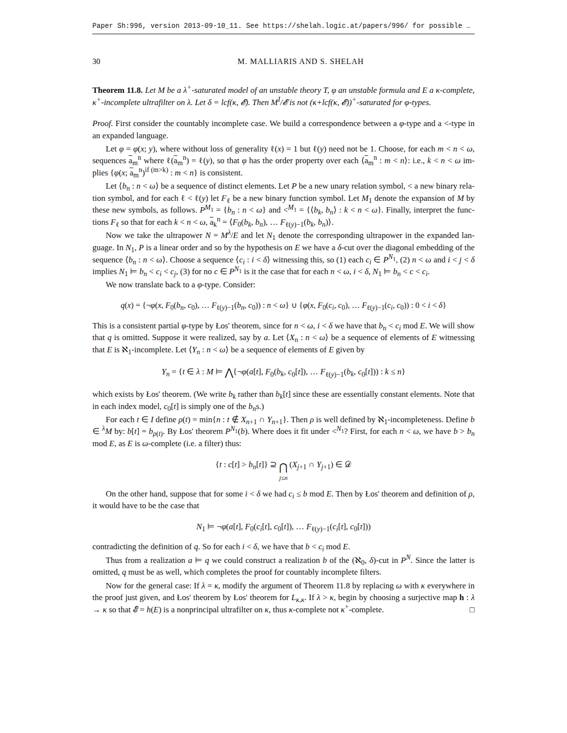Paper Sh:996, version 2013-09-10_11. See https://shelah.logic.at/papers/996/ for possible updates.
30 M. MALLIARIS AND S. SHELAH
Theorem 11.8. Let M be a λ+-saturated model of an unstable theory T, φ an unstable formula and E a κ-complete, κ+-incomplete ultrafilter on λ. Let δ = lcf(κ, 𝓔). Then MI/𝓔 is not (κ+lcf(κ, 𝓔))+-saturated for φ-types.
Proof. First consider the countably incomplete case. We build a correspondence between a φ-type and a <-type in an expanded language.
Let φ = φ(x; y), where without loss of generality ℓ(x) = 1 but ℓ(y) need not be 1. Choose, for each m < n < ω, sequences amn where ℓ(amn) = ℓ(y), so that φ has the order property over each ⟨amn : m < n⟩: i.e., k < n < ω implies {φ(x; amn)if (m>k) : m < n} is consistent.
Let ⟨bn : n < ω⟩ be a sequence of distinct elements. Let P be a new unary relation symbol, < a new binary relation symbol, and for each ℓ < ℓ(y) let Fℓ be a new binary function symbol. Let M1 denote the expansion of M by these new symbols, as follows. PM1 = {bn : n < ω} and <M1 = {⟨bk, bn⟩ : k < n < ω}. Finally, interpret the functions Fℓ so that for each k < n < ω, akn = ⟨F0(bk, bn), … Fℓ(y)−1(bk, bn)⟩.
Now we take the ultrapower N = Mλ/E and let N1 denote the corresponding ultrapower in the expanded language. In N1, P is a linear order and so by the hypothesis on E we have a δ-cut over the diagonal embedding of the sequence ⟨bn : n < ω⟩. Choose a sequence ⟨ci : i < δ⟩ witnessing this, so (1) each ci ∈ PN1, (2) n < ω and i < j < δ implies N1 ⊨ bn < ci < cj, (3) for no c ∈ PN1 is it the case that for each n < ω, i < δ, N1 ⊨ bn < c < ci.
We now translate back to a φ-type. Consider:
q(x) = {¬φ(x, F0(bn, c0), … Fℓ(y)−1(bn, c0)) : n < ω} ∪ {φ(x, F0(ci, c0), … Fℓ(y)−1(ci, c0)) : 0 < i < δ}
This is a consistent partial φ-type by Łos' theorem, since for n < ω, i < δ we have that bn < ci mod E. We will show that q is omitted. Suppose it were realized, say by a. Let ⟨Xn : n < ω⟩ be a sequence of elements of E witnessing that E is ℵ1-incomplete. Let ⟨Yn : n < ω⟩ be a sequence of elements of E given by
Yn = {t ∈ λ : M ⊨ ⋀{¬φ(a[t], F0(bk, c0[t]), … Fℓ(y)−1(bk, c0[t])) : k ≤ n}
which exists by Łos' theorem. (We write bk rather than bk[t] since these are essentially constant elements. Note that in each index model, c0[t] is simply one of the bns.)
For each t ∈ I define ρ(t) = min{n : t ∉ Xn+1 ∩ Yn+1}. Then ρ is well defined by ℵ1-incompleteness. Define b ∈ λM by: b[t] = bρ(t). By Łos' theorem PN1(b). Where does it fit under <N1? First, for each n < ω, we have b > bn mod E, as E is ω-complete (i.e. a filter) thus:
{t : c[t] > bn[t]} ⊇ ⋂j≤n (Xj+1 ∩ Yj+1) ∈ 𝒟
On the other hand, suppose that for some i < δ we had ci ≤ b mod E. Then by Łos' theorem and definition of ρ, it would have to be the case that
N1 ⊨ ¬φ(a[t], F0(ci[t], c0[t]), … Fℓ(y)−1(ci[t], c0[t]))
contradicting the definition of q. So for each i < δ, we have that b < ci mod E.
Thus from a realization a ⊨ q we could construct a realization b of the (ℵ0, δ)-cut in PN. Since the latter is omitted, q must be as well, which completes the proof for countably incomplete filters.
Now for the general case: If λ = κ, modify the argument of Theorem 11.8 by replacing ω with κ everywhere in the proof just given, and Łos' theorem by Łos' theorem for Lκ,κ. If λ > κ, begin by choosing a surjective map h : λ → κ so that 𝓔 = h(E) is a nonprincipal ultrafilter on κ, thus κ-complete not κ+-complete. □